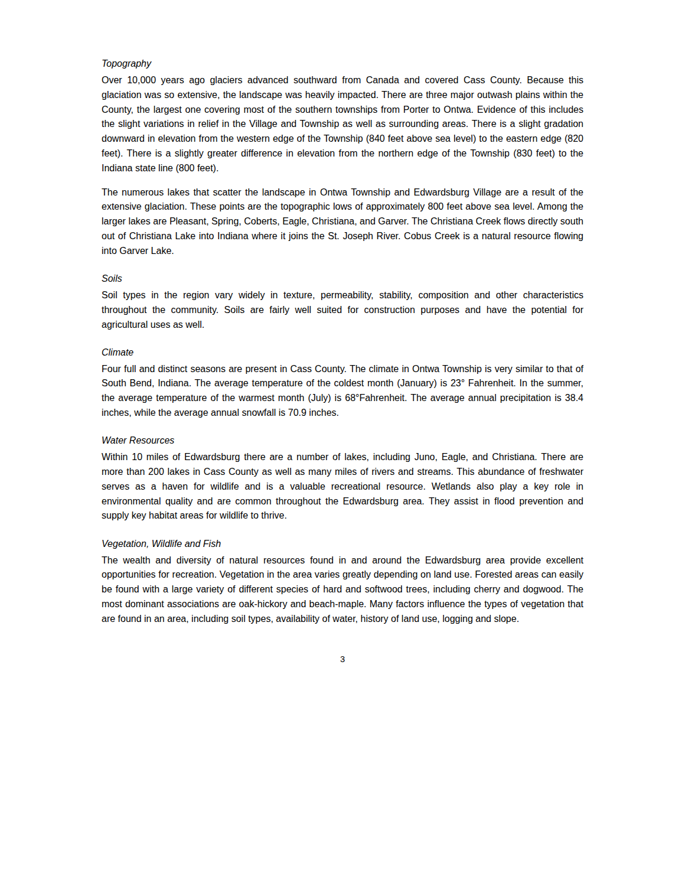Topography
Over 10,000 years ago glaciers advanced southward from Canada and covered Cass County. Because this glaciation was so extensive, the landscape was heavily impacted. There are three major outwash plains within the County, the largest one covering most of the southern townships from Porter to Ontwa. Evidence of this includes the slight variations in relief in the Village and Township as well as surrounding areas. There is a slight gradation downward in elevation from the western edge of the Township (840 feet above sea level) to the eastern edge (820 feet). There is a slightly greater difference in elevation from the northern edge of the Township (830 feet) to the Indiana state line (800 feet).
The numerous lakes that scatter the landscape in Ontwa Township and Edwardsburg Village are a result of the extensive glaciation. These points are the topographic lows of approximately 800 feet above sea level. Among the larger lakes are Pleasant, Spring, Coberts, Eagle, Christiana, and Garver. The Christiana Creek flows directly south out of Christiana Lake into Indiana where it joins the St. Joseph River. Cobus Creek is a natural resource flowing into Garver Lake.
Soils
Soil types in the region vary widely in texture, permeability, stability, composition and other characteristics throughout the community. Soils are fairly well suited for construction purposes and have the potential for agricultural uses as well.
Climate
Four full and distinct seasons are present in Cass County. The climate in Ontwa Township is very similar to that of South Bend, Indiana. The average temperature of the coldest month (January) is 23° Fahrenheit. In the summer, the average temperature of the warmest month (July) is 68°Fahrenheit. The average annual precipitation is 38.4 inches, while the average annual snowfall is 70.9 inches.
Water Resources
Within 10 miles of Edwardsburg there are a number of lakes, including Juno, Eagle, and Christiana. There are more than 200 lakes in Cass County as well as many miles of rivers and streams. This abundance of freshwater serves as a haven for wildlife and is a valuable recreational resource. Wetlands also play a key role in environmental quality and are common throughout the Edwardsburg area. They assist in flood prevention and supply key habitat areas for wildlife to thrive.
Vegetation, Wildlife and Fish
The wealth and diversity of natural resources found in and around the Edwardsburg area provide excellent opportunities for recreation. Vegetation in the area varies greatly depending on land use. Forested areas can easily be found with a large variety of different species of hard and softwood trees, including cherry and dogwood. The most dominant associations are oak-hickory and beach-maple. Many factors influence the types of vegetation that are found in an area, including soil types, availability of water, history of land use, logging and slope.
3